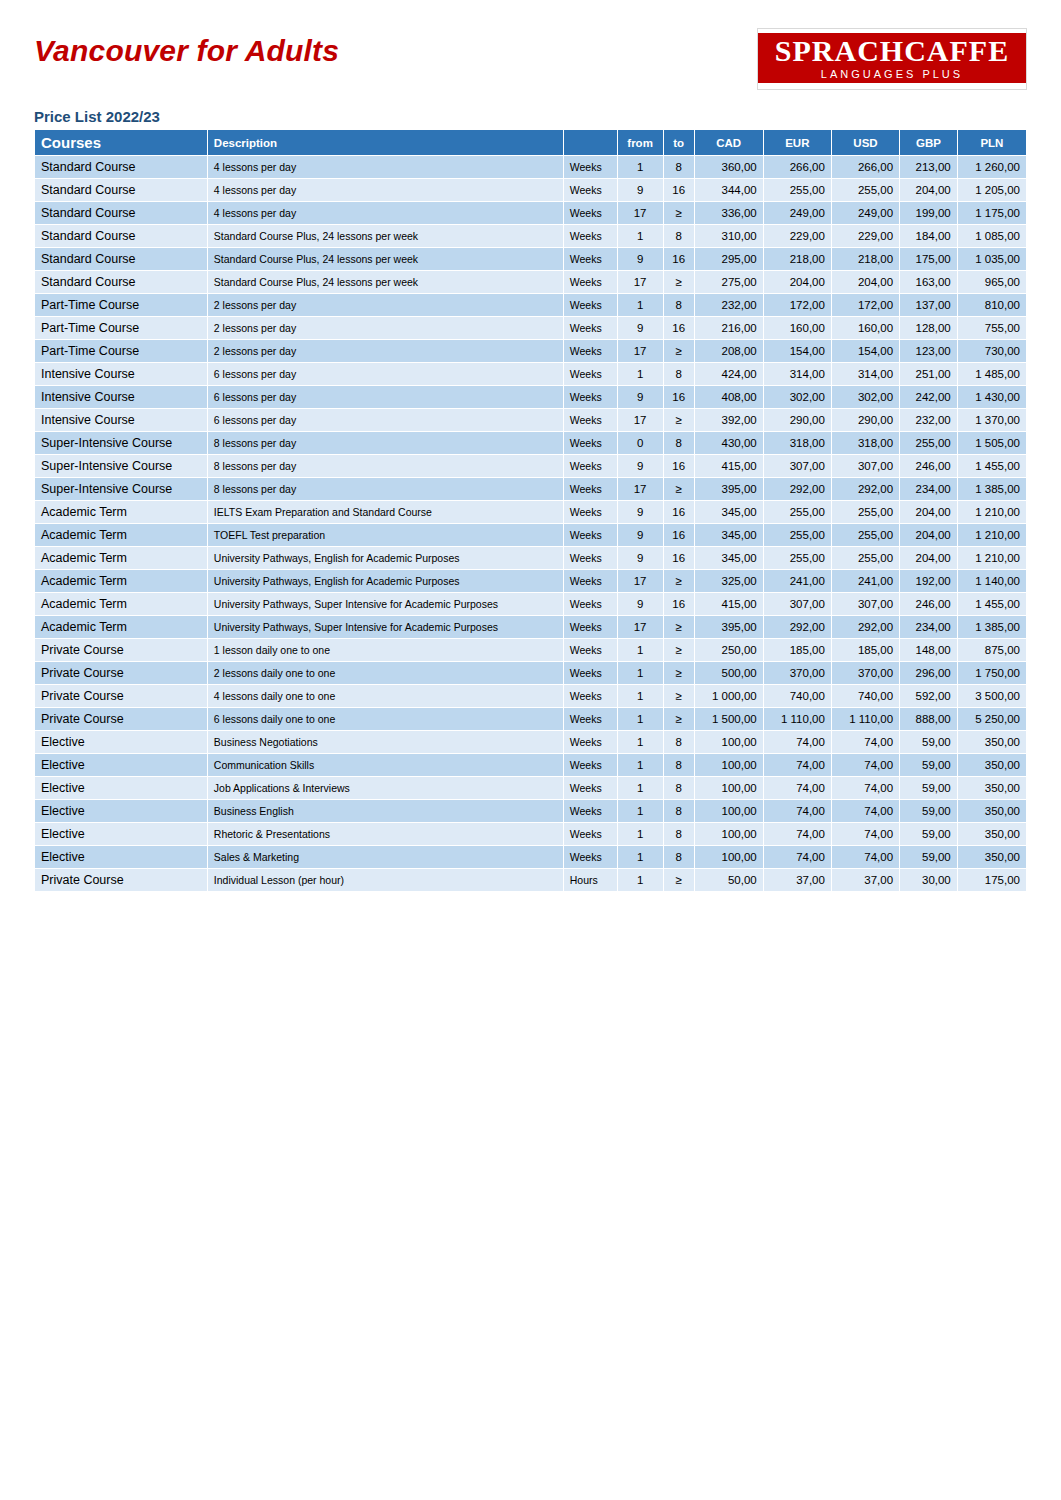Vancouver for Adults
SPRACHCAFFE LANGUAGES PLUS
Price List 2022/23
| Courses | Description | | from | to | CAD | EUR | USD | GBP | PLN |
| --- | --- | --- | --- | --- | --- | --- | --- | --- | --- |
| Standard Course | 4 lessons per day | Weeks | 1 | 8 | 360,00 | 266,00 | 266,00 | 213,00 | 1 260,00 |
| Standard Course | 4 lessons per day | Weeks | 9 | 16 | 344,00 | 255,00 | 255,00 | 204,00 | 1 205,00 |
| Standard Course | 4 lessons per day | Weeks | 17 | ≥ | 336,00 | 249,00 | 249,00 | 199,00 | 1 175,00 |
| Standard Course | Standard Course Plus, 24 lessons per week | Weeks | 1 | 8 | 310,00 | 229,00 | 229,00 | 184,00 | 1 085,00 |
| Standard Course | Standard Course Plus, 24 lessons per week | Weeks | 9 | 16 | 295,00 | 218,00 | 218,00 | 175,00 | 1 035,00 |
| Standard Course | Standard Course Plus, 24 lessons per week | Weeks | 17 | ≥ | 275,00 | 204,00 | 204,00 | 163,00 | 965,00 |
| Part-Time Course | 2 lessons per day | Weeks | 1 | 8 | 232,00 | 172,00 | 172,00 | 137,00 | 810,00 |
| Part-Time Course | 2 lessons per day | Weeks | 9 | 16 | 216,00 | 160,00 | 160,00 | 128,00 | 755,00 |
| Part-Time Course | 2 lessons per day | Weeks | 17 | ≥ | 208,00 | 154,00 | 154,00 | 123,00 | 730,00 |
| Intensive Course | 6 lessons per day | Weeks | 1 | 8 | 424,00 | 314,00 | 314,00 | 251,00 | 1 485,00 |
| Intensive Course | 6 lessons per day | Weeks | 9 | 16 | 408,00 | 302,00 | 302,00 | 242,00 | 1 430,00 |
| Intensive Course | 6 lessons per day | Weeks | 17 | ≥ | 392,00 | 290,00 | 290,00 | 232,00 | 1 370,00 |
| Super-Intensive Course | 8 lessons per day | Weeks | 0 | 8 | 430,00 | 318,00 | 318,00 | 255,00 | 1 505,00 |
| Super-Intensive Course | 8 lessons per day | Weeks | 9 | 16 | 415,00 | 307,00 | 307,00 | 246,00 | 1 455,00 |
| Super-Intensive Course | 8 lessons per day | Weeks | 17 | ≥ | 395,00 | 292,00 | 292,00 | 234,00 | 1 385,00 |
| Academic Term | IELTS Exam Preparation and Standard Course | Weeks | 9 | 16 | 345,00 | 255,00 | 255,00 | 204,00 | 1 210,00 |
| Academic Term | TOEFL Test preparation | Weeks | 9 | 16 | 345,00 | 255,00 | 255,00 | 204,00 | 1 210,00 |
| Academic Term | University Pathways, English for Academic Purposes | Weeks | 9 | 16 | 345,00 | 255,00 | 255,00 | 204,00 | 1 210,00 |
| Academic Term | University Pathways, English for Academic Purposes | Weeks | 17 | ≥ | 325,00 | 241,00 | 241,00 | 192,00 | 1 140,00 |
| Academic Term | University Pathways, Super Intensive for Academic Purposes | Weeks | 9 | 16 | 415,00 | 307,00 | 307,00 | 246,00 | 1 455,00 |
| Academic Term | University Pathways, Super Intensive for Academic Purposes | Weeks | 17 | ≥ | 395,00 | 292,00 | 292,00 | 234,00 | 1 385,00 |
| Private Course | 1 lesson daily one to one | Weeks | 1 | ≥ | 250,00 | 185,00 | 185,00 | 148,00 | 875,00 |
| Private Course | 2 lessons daily one to one | Weeks | 1 | ≥ | 500,00 | 370,00 | 370,00 | 296,00 | 1 750,00 |
| Private Course | 4 lessons daily one to one | Weeks | 1 | ≥ | 1 000,00 | 740,00 | 740,00 | 592,00 | 3 500,00 |
| Private Course | 6 lessons daily one to one | Weeks | 1 | ≥ | 1 500,00 | 1 110,00 | 1 110,00 | 888,00 | 5 250,00 |
| Elective | Business Negotiations | Weeks | 1 | 8 | 100,00 | 74,00 | 74,00 | 59,00 | 350,00 |
| Elective | Communication Skills | Weeks | 1 | 8 | 100,00 | 74,00 | 74,00 | 59,00 | 350,00 |
| Elective | Job Applications & Interviews | Weeks | 1 | 8 | 100,00 | 74,00 | 74,00 | 59,00 | 350,00 |
| Elective | Business English | Weeks | 1 | 8 | 100,00 | 74,00 | 74,00 | 59,00 | 350,00 |
| Elective | Rhetoric & Presentations | Weeks | 1 | 8 | 100,00 | 74,00 | 74,00 | 59,00 | 350,00 |
| Elective | Sales & Marketing | Weeks | 1 | 8 | 100,00 | 74,00 | 74,00 | 59,00 | 350,00 |
| Private Course | Individual Lesson (per hour) | Hours | 1 | ≥ | 50,00 | 37,00 | 37,00 | 30,00 | 175,00 |